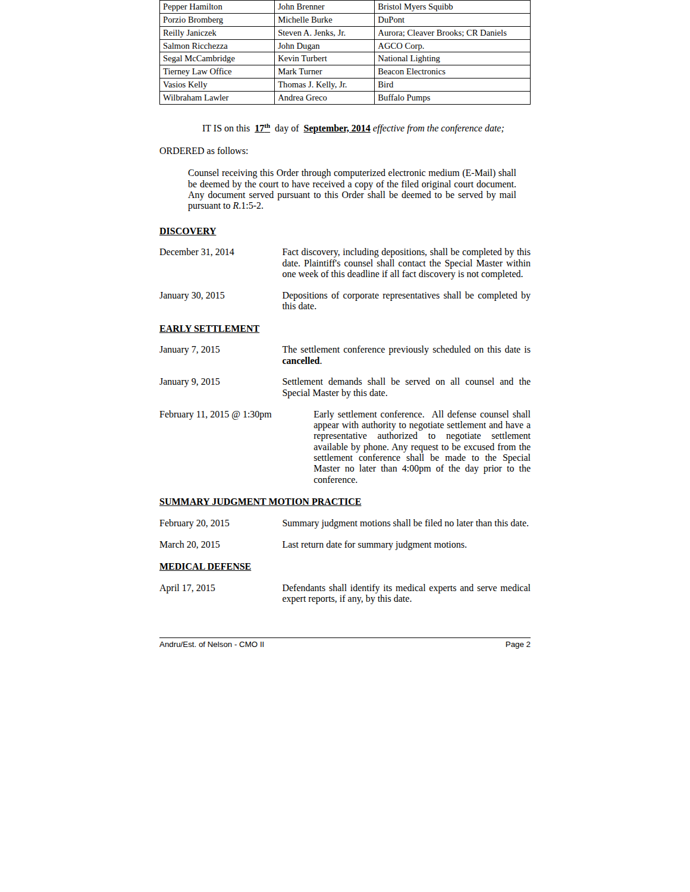| Pepper Hamilton | John Brenner | Bristol Myers Squibb |
| Porzio Bromberg | Michelle Burke | DuPont |
| Reilly Janiczek | Steven A. Jenks, Jr. | Aurora; Cleaver Brooks; CR Daniels |
| Salmon Ricchezza | John Dugan | AGCO Corp. |
| Segal McCambridge | Kevin Turbert | National Lighting |
| Tierney Law Office | Mark Turner | Beacon Electronics |
| Vasios Kelly | Thomas J. Kelly, Jr. | Bird |
| Wilbraham Lawler | Andrea Greco | Buffalo Pumps |
IT IS on this 17th day of September, 2014 effective from the conference date;
ORDERED as follows:
Counsel receiving this Order through computerized electronic medium (E-Mail) shall be deemed by the court to have received a copy of the filed original court document. Any document served pursuant to this Order shall be deemed to be served by mail pursuant to R.1:5-2.
Discovery
December 31, 2014
Fact discovery, including depositions, shall be completed by this date. Plaintiff's counsel shall contact the Special Master within one week of this deadline if all fact discovery is not completed.
January 30, 2015
Depositions of corporate representatives shall be completed by this date.
Early Settlement
January 7, 2015
The settlement conference previously scheduled on this date is cancelled.
January 9, 2015
Settlement demands shall be served on all counsel and the Special Master by this date.
February 11, 2015 @ 1:30pm
Early settlement conference. All defense counsel shall appear with authority to negotiate settlement and have a representative authorized to negotiate settlement available by phone. Any request to be excused from the settlement conference shall be made to the Special Master no later than 4:00pm of the day prior to the conference.
Summary Judgment Motion Practice
February 20, 2015
Summary judgment motions shall be filed no later than this date.
March 20, 2015
Last return date for summary judgment motions.
Medical Defense
April 17, 2015
Defendants shall identify its medical experts and serve medical expert reports, if any, by this date.
Andru/Est. of Nelson - CMO II Page 2